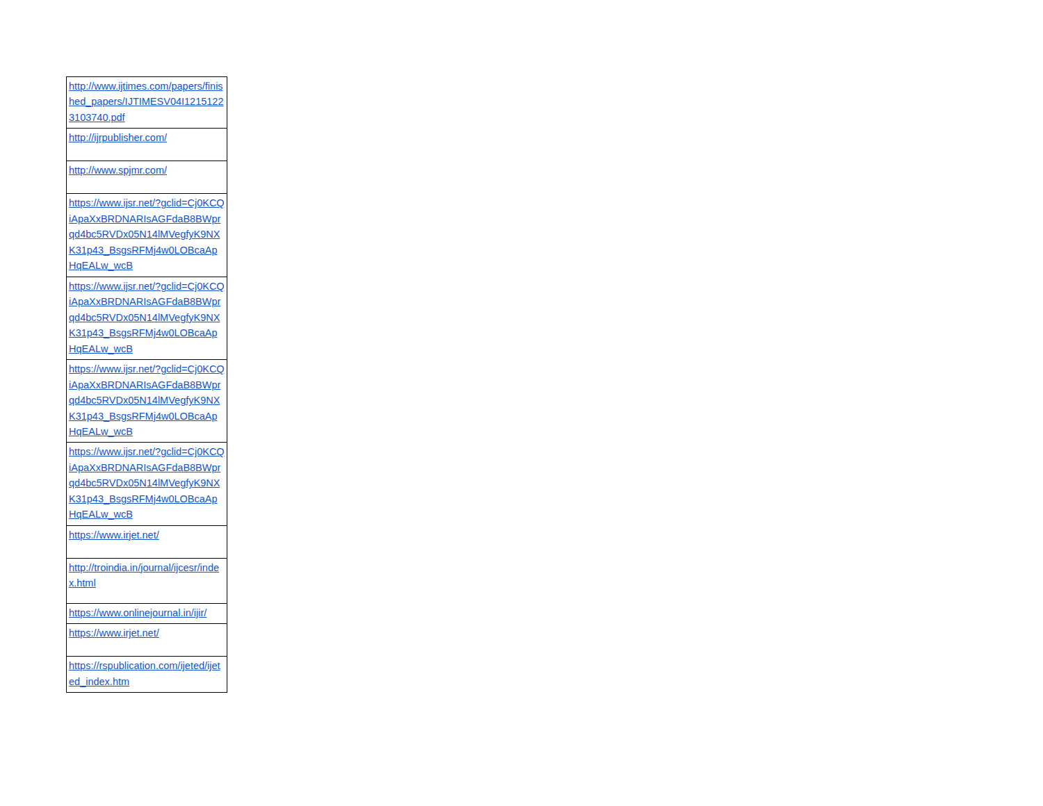| http://www.ijtimes.com/papers/finished_papers/IJTIMESV04I12151223103740.pdf |
| http://ijrpublisher.com/ |
| http://www.spjmr.com/ |
| https://www.ijsr.net/?gclid=Cj0KCQiApaXxBRDNARIsAGFdaB8BWprqd4bc5RVDx05N14lMVegfyK9NXK31p43_BsgsRFMj4w0LOBcaApHqEALw_wcB |
| https://www.ijsr.net/?gclid=Cj0KCQiApaXxBRDNARIsAGFdaB8BWprqd4bc5RVDx05N14lMVegfyK9NXK31p43_BsgsRFMj4w0LOBcaApHqEALw_wcB |
| https://www.ijsr.net/?gclid=Cj0KCQiApaXxBRDNARIsAGFdaB8BWprqd4bc5RVDx05N14lMVegfyK9NXK31p43_BsgsRFMj4w0LOBcaApHqEALw_wcB |
| https://www.ijsr.net/?gclid=Cj0KCQiApaXxBRDNARIsAGFdaB8BWprqd4bc5RVDx05N14lMVegfyK9NXK31p43_BsgsRFMj4w0LOBcaApHqEALw_wcB |
| https://www.irjet.net/ |
| http://troindia.in/journal/ijcesr/index.html |
| https://www.onlinejournal.in/ijir/ |
| https://www.irjet.net/ |
| https://rspublication.com/ijeted/ijeted_index.htm |